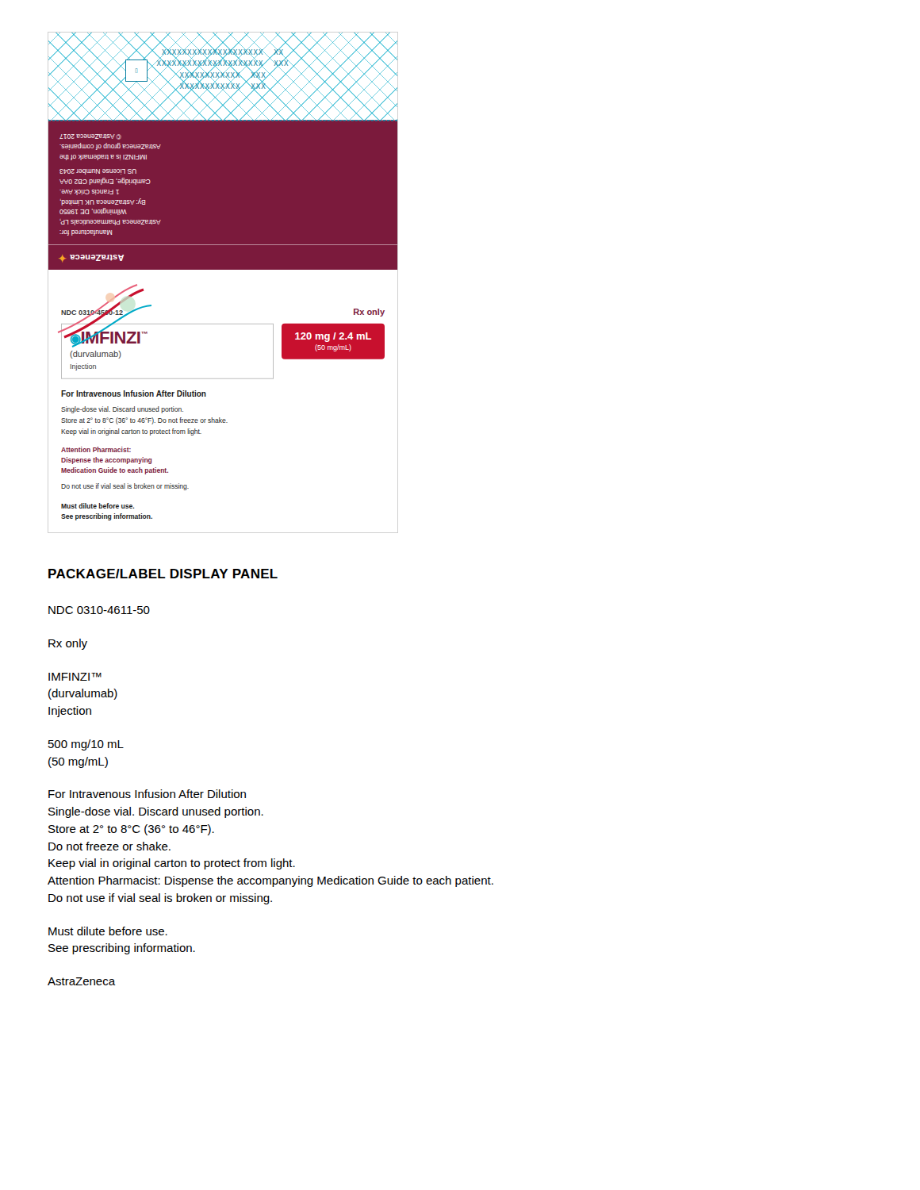XXXXXXXXXXXXXXXXXXXX XX
XXXXXXXXXXXXXXXXXXXXX XXX
XXXXXXXXXXXX XXX
XXXXXXXXXXXX XXX
▯
Manufactured for:
AstraZeneca Pharmaceuticals LP,
Wilmington, DE 19850
By: AstraZeneca UK Limited,
1 Francis Crick Ave.
Cambridge, England CB2 0AA
US License Number 2043
IMFINZI is a trademark of the
AstraZeneca group of companies.
© AstraZeneca 2017
NDC 0310-4500-12 Rx only
◉IMFINZI™
(durvalumab)
Injection
120 mg / 2.4 mL
(50 mg/mL)
For Intravenous Infusion After Dilution
Single-dose vial. Discard unused portion.
Store at 2° to 8°C (36° to 46°F). Do not freeze or shake.
Keep vial in original carton to protect from light.
Attention Pharmacist:
Dispense the accompanying
Medication Guide to each patient.
Do not use if vial seal is broken or missing.
Must dilute before use.
See prescribing information.
AstraZeneca✦
PACKAGE/LABEL DISPLAY PANEL
NDC 0310-4611-50
Rx only
IMFINZI™
(durvalumab)
Injection
500 mg/10 mL
(50 mg/mL)
For Intravenous Infusion After Dilution
Single-dose vial. Discard unused portion.
Store at 2° to 8°C (36° to 46°F).
Do not freeze or shake.
Keep vial in original carton to protect from light.
Attention Pharmacist: Dispense the accompanying Medication Guide to each patient.
Do not use if vial seal is broken or missing.
Must dilute before use.
See prescribing information.
AstraZeneca